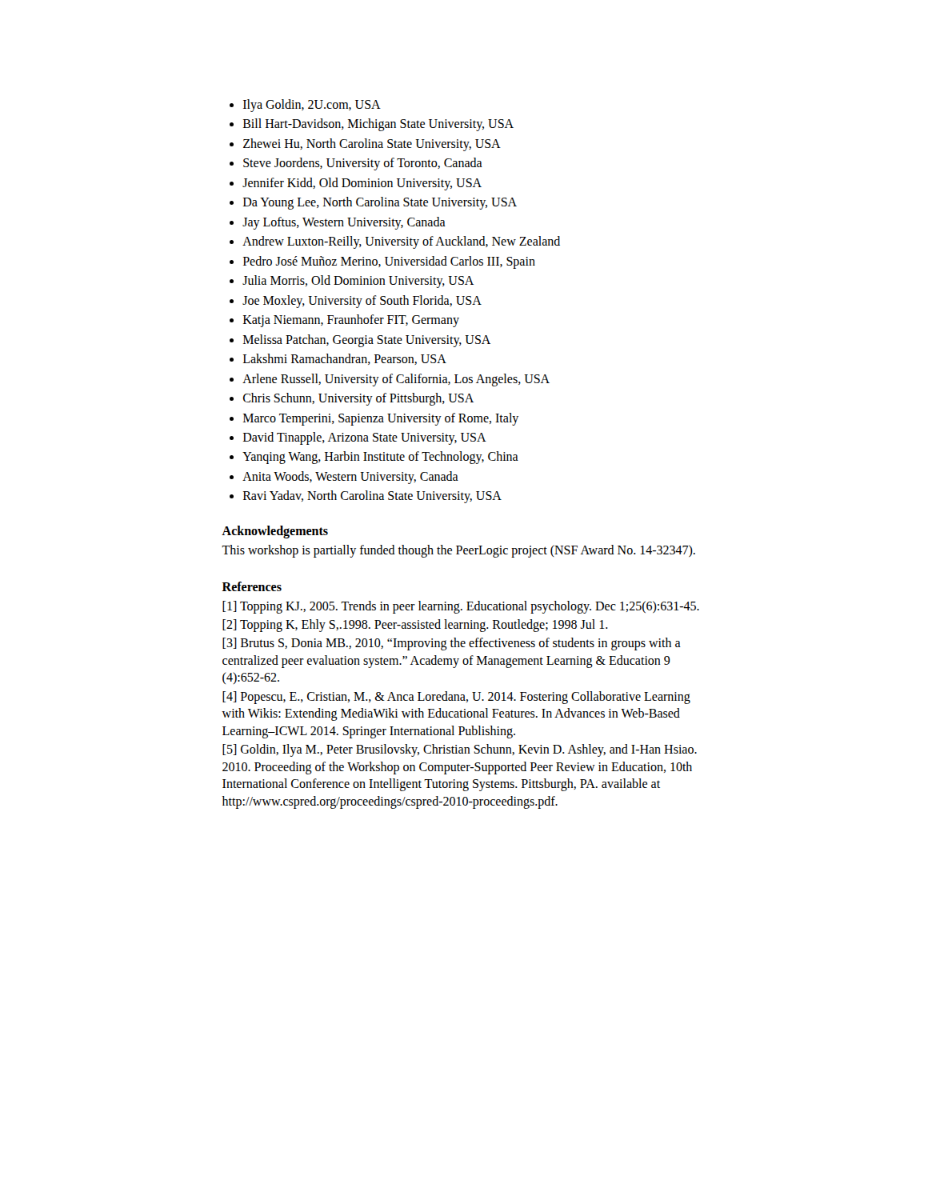Ilya Goldin, 2U.com, USA
Bill Hart-Davidson, Michigan State University, USA
Zhewei Hu, North Carolina State University, USA
Steve Joordens, University of Toronto, Canada
Jennifer Kidd, Old Dominion University, USA
Da Young Lee, North Carolina State University, USA
Jay Loftus, Western University, Canada
Andrew Luxton-Reilly, University of Auckland, New Zealand
Pedro José Muñoz Merino, Universidad Carlos III, Spain
Julia Morris, Old Dominion University, USA
Joe Moxley, University of South Florida, USA
Katja Niemann, Fraunhofer FIT, Germany
Melissa Patchan, Georgia State University, USA
Lakshmi Ramachandran, Pearson, USA
Arlene Russell, University of California, Los Angeles, USA
Chris Schunn, University of Pittsburgh, USA
Marco Temperini, Sapienza University of Rome, Italy
David Tinapple, Arizona State University, USA
Yanqing Wang, Harbin Institute of Technology, China
Anita Woods, Western University, Canada
Ravi Yadav, North Carolina State University, USA
Acknowledgements
This workshop is partially funded though the PeerLogic project (NSF Award No. 14-32347).
References
[1] Topping KJ., 2005. Trends in peer learning. Educational psychology. Dec 1;25(6):631-45.
[2] Topping K, Ehly S,.1998. Peer-assisted learning. Routledge; 1998 Jul 1.
[3] Brutus S, Donia MB., 2010, “Improving the effectiveness of students in groups with a centralized peer evaluation system.” Academy of Management Learning & Education 9 (4):652-62.
[4] Popescu, E., Cristian, M., & Anca Loredana, U. 2014. Fostering Collaborative Learning with Wikis: Extending MediaWiki with Educational Features. In Advances in Web-Based Learning–ICWL 2014. Springer International Publishing.
[5] Goldin, Ilya M., Peter Brusilovsky, Christian Schunn, Kevin D. Ashley, and I-Han Hsiao. 2010. Proceeding of the Workshop on Computer-Supported Peer Review in Education, 10th International Conference on Intelligent Tutoring Systems. Pittsburgh, PA. available at http://www.cspred.org/proceedings/cspred-2010-proceedings.pdf.